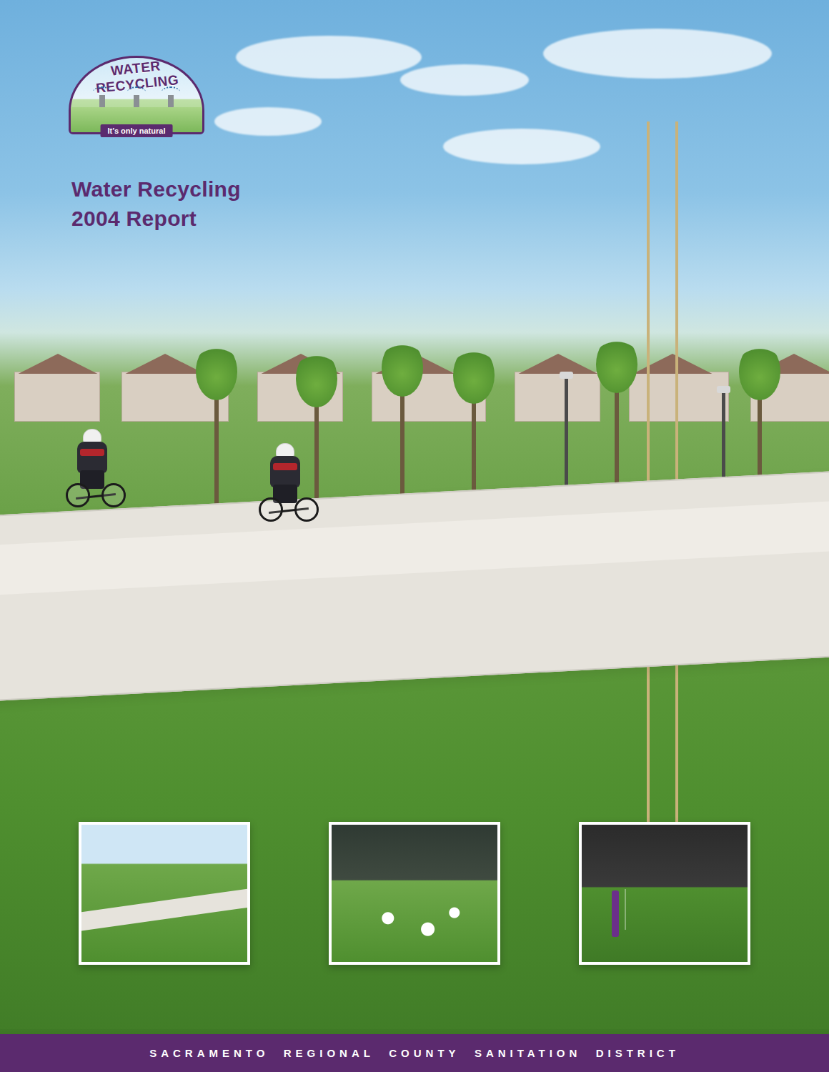WATER RECYCLING
It’s only natural
Water Recycling
2004 Report
SACRAMENTO REGIONAL COUNTY SANITATION DISTRICT